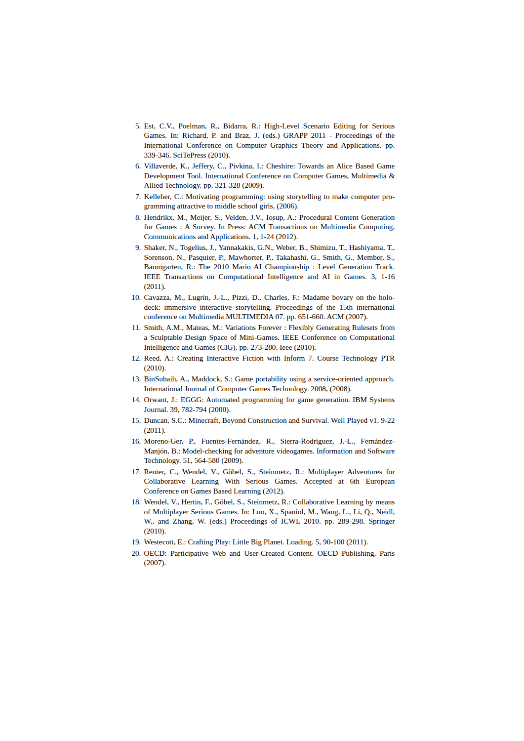5 Est, C.V., Poelman, R., Bidarra, R.: High-Level Scenario Editing for Serious Games. In: Richard, P. and Braz, J. (eds.) GRAPP 2011 - Proceedings of the International Conference on Computer Graphics Theory and Applications. pp. 339-346. SciTePress (2010).
6 Villaverde, K., Jeffery, C., Pivkina, I.: Cheshire: Towards an Alice Based Game Development Tool. International Conference on Computer Games, Multimedia & Allied Technology. pp. 321-328 (2009).
7 Kelleher, C.: Motivating programming: using storytelling to make computer programming attractive to middle school girls, (2006).
8 Hendrikx, M., Meijer, S., Velden, J.V., Iosup, A.: Procedural Content Generation for Games : A Survey. In Press: ACM Transactions on Multimedia Computing, Communications and Applications. 1, 1-24 (2012).
9 Shaker, N., Togelius, J., Yannakakis, G.N., Weber, B., Shimizu, T., Hashiyama, T., Sorenson, N., Pasquier, P., Mawhorter, P., Takahashi, G., Smith, G., Member, S., Baumgarten, R.: The 2010 Mario AI Championship : Level Generation Track. IEEE Transactions on Computational Intelligence and AI in Games. 3, 1-16 (2011).
10 Cavazza, M., Lugrin, J.-L., Pizzi, D., Charles, F.: Madame bovary on the holodeck: immersive interactive storytelling. Proceedings of the 15th international conference on Multimedia MULTIMEDIA 07. pp. 651-660. ACM (2007).
11 Smith, A.M., Mateas, M.: Variations Forever : Flexibly Generating Rulesets from a Sculptable Design Space of Mini-Games. IEEE Conference on Computational Intelligence and Games (CIG). pp. 273-280. Ieee (2010).
12 Reed, A.: Creating Interactive Fiction with Inform 7. Course Technology PTR (2010).
13 BinSubaih, A., Maddock, S.: Game portability using a service-oriented approach. International Journal of Computer Games Technology. 2008, (2008).
14 Orwant, J.: EGGG: Automated programming for game generation. IBM Systems Journal. 39, 782-794 (2000).
15 Duncan, S.C.: Minecraft, Beyond Construction and Survival. Well Played v1. 9-22 (2011).
16 Moreno-Ger, P., Fuentes-Fernández, R., Sierra-Rodríguez, J.-L., Fernández-Manjón, B.: Model-checking for adventure videogames. Information and Software Technology. 51, 564-580 (2009).
17 Reuter, C., Wendel, V., Göbel, S., Steinmetz, R.: Multiplayer Adventures for Collaborative Learning With Serious Games. Accepted at 6th European Conference on Games Based Learning (2012).
18 Wendel, V., Hertin, F., Göbel, S., Steinmetz, R.: Collaborative Learning by means of Multiplayer Serious Games. In: Luo, X., Spaniol, M., Wang, L., Li, Q., Neidl, W., and Zhang, W. (eds.) Proceedings of ICWL 2010. pp. 289-298. Springer (2010).
19 Westecott, E.: Crafting Play: Little Big Planet. Loading. 5, 90-100 (2011).
20 OECD: Participative Web and User-Created Content. OECD Publishing, Paris (2007).